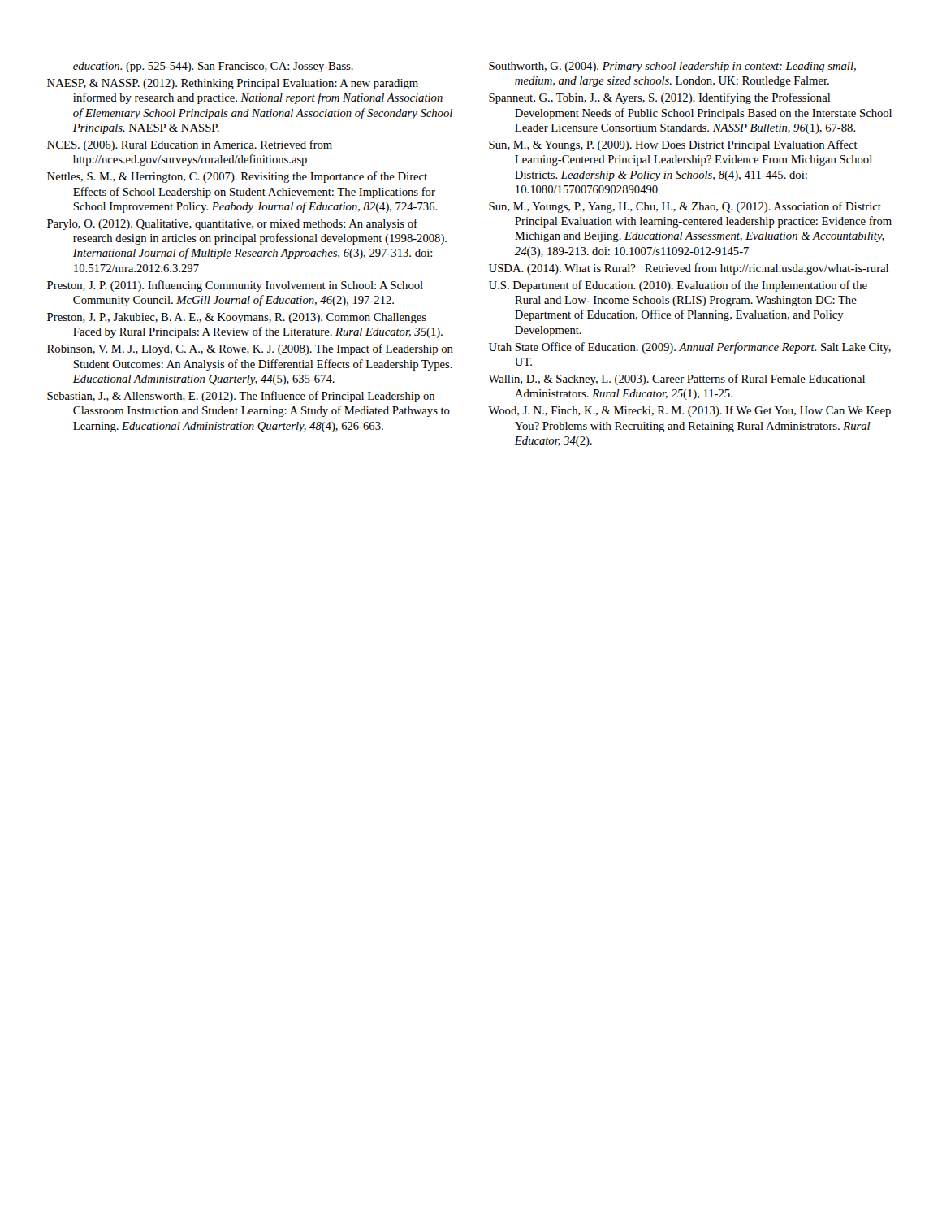education. (pp. 525-544). San Francisco, CA: Jossey-Bass.
NAESP, & NASSP. (2012). Rethinking Principal Evaluation: A new paradigm informed by research and practice. National report from National Association of Elementary School Principals and National Association of Secondary School Principals. NAESP & NASSP.
NCES. (2006). Rural Education in America. Retrieved from http://nces.ed.gov/surveys/ruraled/definitions.asp
Nettles, S. M., & Herrington, C. (2007). Revisiting the Importance of the Direct Effects of School Leadership on Student Achievement: The Implications for School Improvement Policy. Peabody Journal of Education, 82(4), 724-736.
Parylo, O. (2012). Qualitative, quantitative, or mixed methods: An analysis of research design in articles on principal professional development (1998-2008). International Journal of Multiple Research Approaches, 6(3), 297-313. doi: 10.5172/mra.2012.6.3.297
Preston, J. P. (2011). Influencing Community Involvement in School: A School Community Council. McGill Journal of Education, 46(2), 197-212.
Preston, J. P., Jakubiec, B. A. E., & Kooymans, R. (2013). Common Challenges Faced by Rural Principals: A Review of the Literature. Rural Educator, 35(1).
Robinson, V. M. J., Lloyd, C. A., & Rowe, K. J. (2008). The Impact of Leadership on Student Outcomes: An Analysis of the Differential Effects of Leadership Types. Educational Administration Quarterly, 44(5), 635-674.
Sebastian, J., & Allensworth, E. (2012). The Influence of Principal Leadership on Classroom Instruction and Student Learning: A Study of Mediated Pathways to Learning. Educational Administration Quarterly, 48(4), 626-663.
Southworth, G. (2004). Primary school leadership in context: Leading small, medium, and large sized schools. London, UK: Routledge Falmer.
Spanneut, G., Tobin, J., & Ayers, S. (2012). Identifying the Professional Development Needs of Public School Principals Based on the Interstate School Leader Licensure Consortium Standards. NASSP Bulletin, 96(1), 67-88.
Sun, M., & Youngs, P. (2009). How Does District Principal Evaluation Affect Learning-Centered Principal Leadership? Evidence From Michigan School Districts. Leadership & Policy in Schools, 8(4), 411-445. doi: 10.1080/15700760902890490
Sun, M., Youngs, P., Yang, H., Chu, H., & Zhao, Q. (2012). Association of District Principal Evaluation with learning-centered leadership practice: Evidence from Michigan and Beijing. Educational Assessment, Evaluation & Accountability, 24(3), 189-213. doi: 10.1007/s11092-012-9145-7
USDA. (2014). What is Rural? Retrieved from http://ric.nal.usda.gov/what-is-rural
U.S. Department of Education. (2010). Evaluation of the Implementation of the Rural and Low- Income Schools (RLIS) Program. Washington DC: The Department of Education, Office of Planning, Evaluation, and Policy Development.
Utah State Office of Education. (2009). Annual Performance Report. Salt Lake City, UT.
Wallin, D., & Sackney, L. (2003). Career Patterns of Rural Female Educational Administrators. Rural Educator, 25(1), 11-25.
Wood, J. N., Finch, K., & Mirecki, R. M. (2013). If We Get You, How Can We Keep You? Problems with Recruiting and Retaining Rural Administrators. Rural Educator, 34(2).